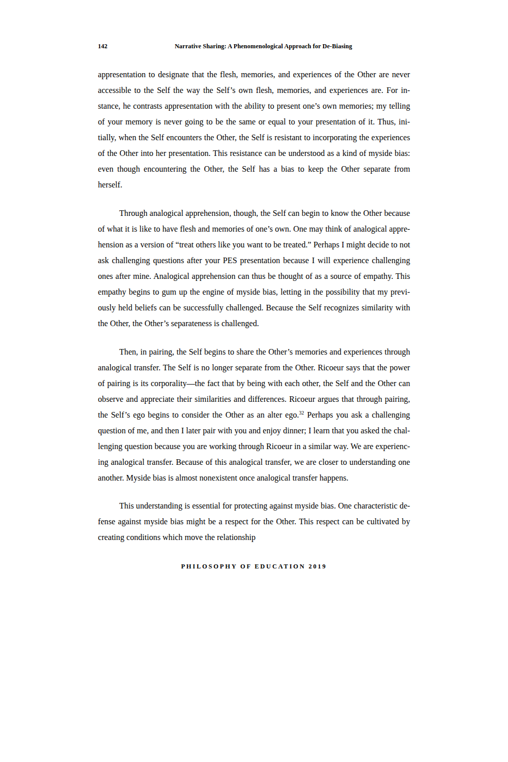142 Narrative Sharing: A Phenomenological Approach for De-Biasing
appresentation to designate that the flesh, memories, and experiences of the Other are never accessible to the Self the way the Self’s own flesh, memories, and experiences are. For instance, he contrasts appresentation with the ability to present one’s own memories; my telling of your memory is never going to be the same or equal to your presentation of it. Thus, initially, when the Self encounters the Other, the Self is resistant to incorporating the experiences of the Other into her presentation. This resistance can be understood as a kind of myside bias: even though encountering the Other, the Self has a bias to keep the Other separate from herself.
Through analogical apprehension, though, the Self can begin to know the Other because of what it is like to have flesh and memories of one’s own. One may think of analogical apprehension as a version of “treat others like you want to be treated.” Perhaps I might decide to not ask challenging questions after your PES presentation because I will experience challenging ones after mine. Analogical apprehension can thus be thought of as a source of empathy. This empathy begins to gum up the engine of myside bias, letting in the possibility that my previously held beliefs can be successfully challenged. Because the Self recognizes similarity with the Other, the Other’s separateness is challenged.
Then, in pairing, the Self begins to share the Other’s memories and experiences through analogical transfer. The Self is no longer separate from the Other. Ricoeur says that the power of pairing is its corporality—the fact that by being with each other, the Self and the Other can observe and appreciate their similarities and differences. Ricoeur argues that through pairing, the Self’s ego begins to consider the Other as an alter ego.32 Perhaps you ask a challenging question of me, and then I later pair with you and enjoy dinner; I learn that you asked the challenging question because you are working through Ricoeur in a similar way. We are experiencing analogical transfer. Because of this analogical transfer, we are closer to understanding one another. Myside bias is almost nonexistent once analogical transfer happens.
This understanding is essential for protecting against myside bias. One characteristic defense against myside bias might be a respect for the Other. This respect can be cultivated by creating conditions which move the relationship
Philosophy of Education 2019